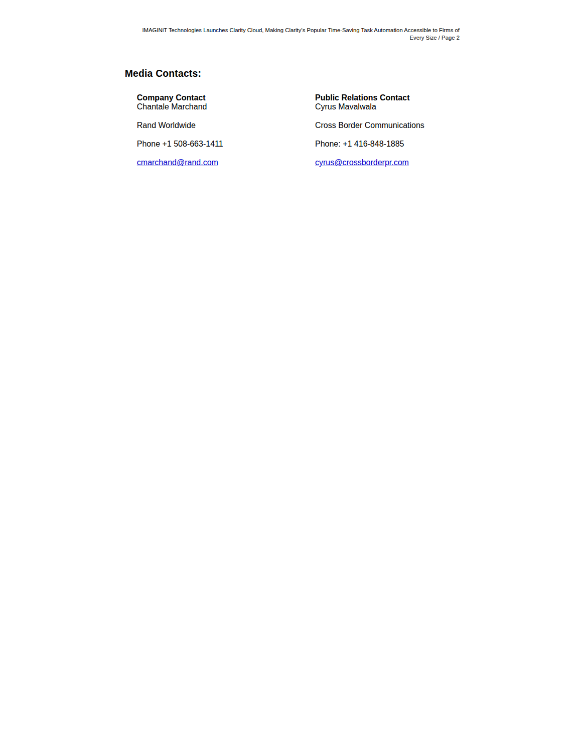IMAGINiT Technologies Launches Clarity Cloud, Making Clarity’s Popular Time-Saving Task Automation Accessible to Firms of Every Size / Page 2
Media Contacts:
| Company Contact Chantale Marchand Rand Worldwide Phone +1 508-663-1411 cmarchand@rand.com | Public Relations Contact Cyrus Mavalwala Cross Border Communications Phone: +1 416-848-1885 cyrus@crossborderpr.com |